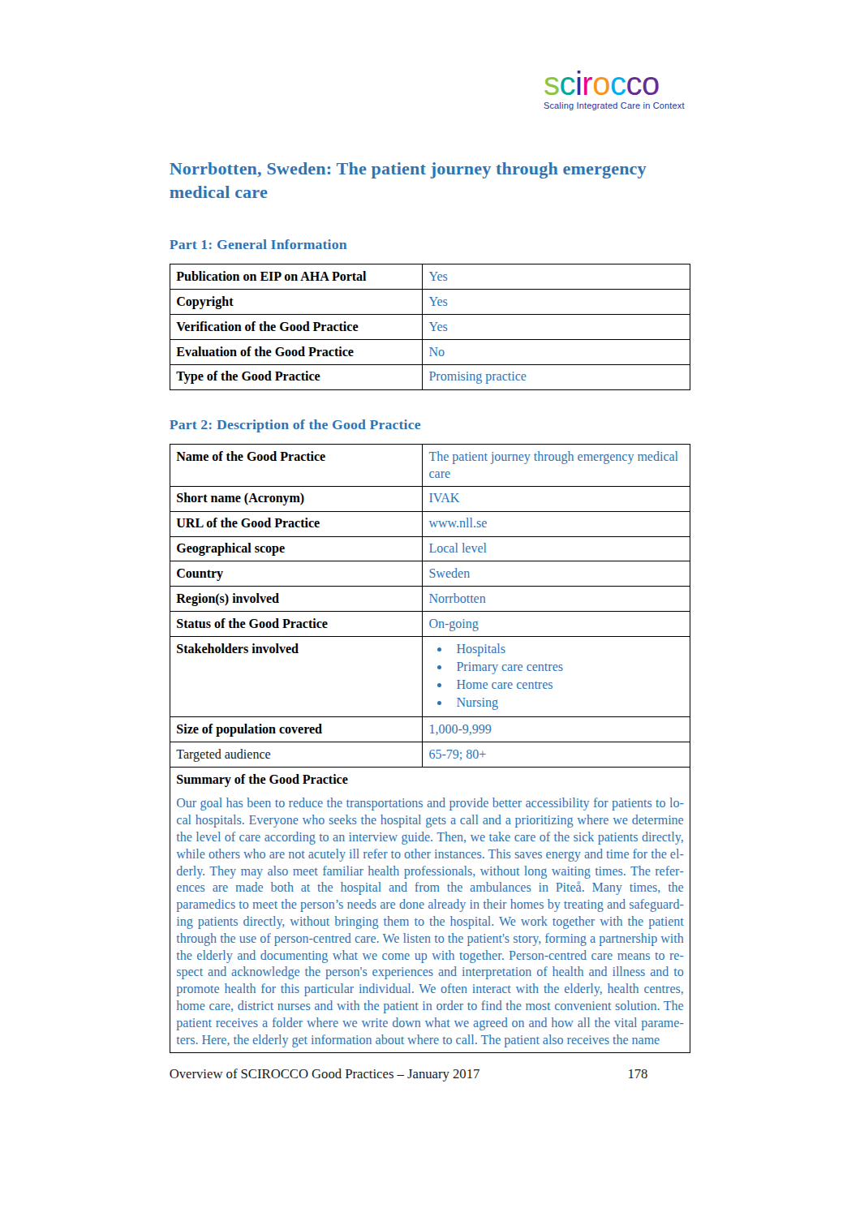scirocco
Scaling Integrated Care in Context
Norrbotten, Sweden: The patient journey through emergency medical care
Part 1: General Information
| Publication on EIP on AHA Portal | Yes |
| Copyright | Yes |
| Verification of the Good Practice | Yes |
| Evaluation of the Good Practice | No |
| Type of the Good Practice | Promising practice |
Part 2: Description of the Good Practice
| Name of the Good Practice | The patient journey through emergency medical care |
| Short name (Acronym) | IVAK |
| URL of the Good Practice | www.nll.se |
| Geographical scope | Local level |
| Country | Sweden |
| Region(s) involved | Norrbotten |
| Status of the Good Practice | On-going |
| Stakeholders involved | Hospitals Primary care centres Home care centres Nursing |
| Size of population covered | 1,000-9,999 |
| Targeted audience | 65-79; 80+ |
| Summary of the Good Practice |
| Our goal has been to reduce the transportations and provide better accessibility for patients to local hospitals. Everyone who seeks the hospital gets a call and a prioritizing where we determine the level of care according to an interview guide. Then, we take care of the sick patients directly, while others who are not acutely ill refer to other instances. This saves energy and time for the elderly. They may also meet familiar health professionals, without long waiting times. The references are made both at the hospital and from the ambulances in Piteå. Many times, the paramedics to meet the person’s needs are done already in their homes by treating and safeguarding patients directly, without bringing them to the hospital. We work together with the patient through the use of person-centred care. We listen to the patient's story, forming a partnership with the elderly and documenting what we come up with together. Person-centred care means to respect and acknowledge the person's experiences and interpretation of health and illness and to promote health for this particular individual. We often interact with the elderly, health centres, home care, district nurses and with the patient in order to find the most convenient solution. The patient receives a folder where we write down what we agreed on and how all the vital parameters. Here, the elderly get information about where to call. The patient also receives the name |
Overview of SCIROCCO Good Practices – January 2017 178